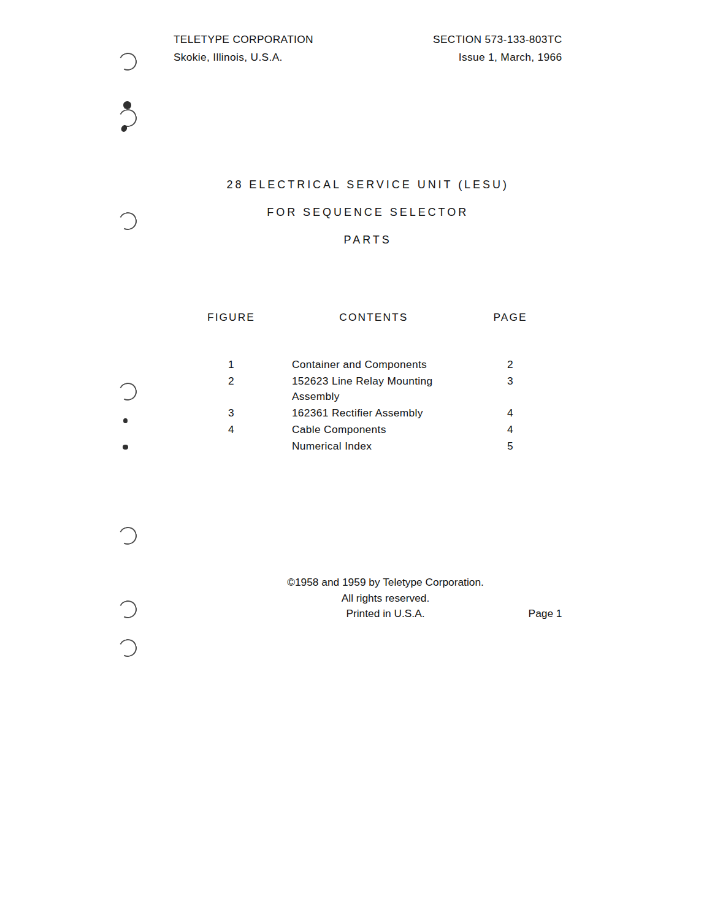TELETYPE CORPORATION
Skokie, Illinois, U.S.A.
SECTION 573-133-803TC
Issue 1, March, 1966
28 ELECTRICAL SERVICE UNIT (LESU)
FOR SEQUENCE SELECTOR
PARTS
| FIGURE | CONTENTS | PAGE |
| --- | --- | --- |
| 1 | Container and Components | 2 |
| 2 | 152623 Line Relay Mounting Assembly | 3 |
| 3 | 162361 Rectifier Assembly | 4 |
| 4 | Cable Components | 4 |
| | Numerical Index | 5 |
©1958 and 1959 by Teletype Corporation.
All rights reserved.
Printed in U.S.A.
Page 1